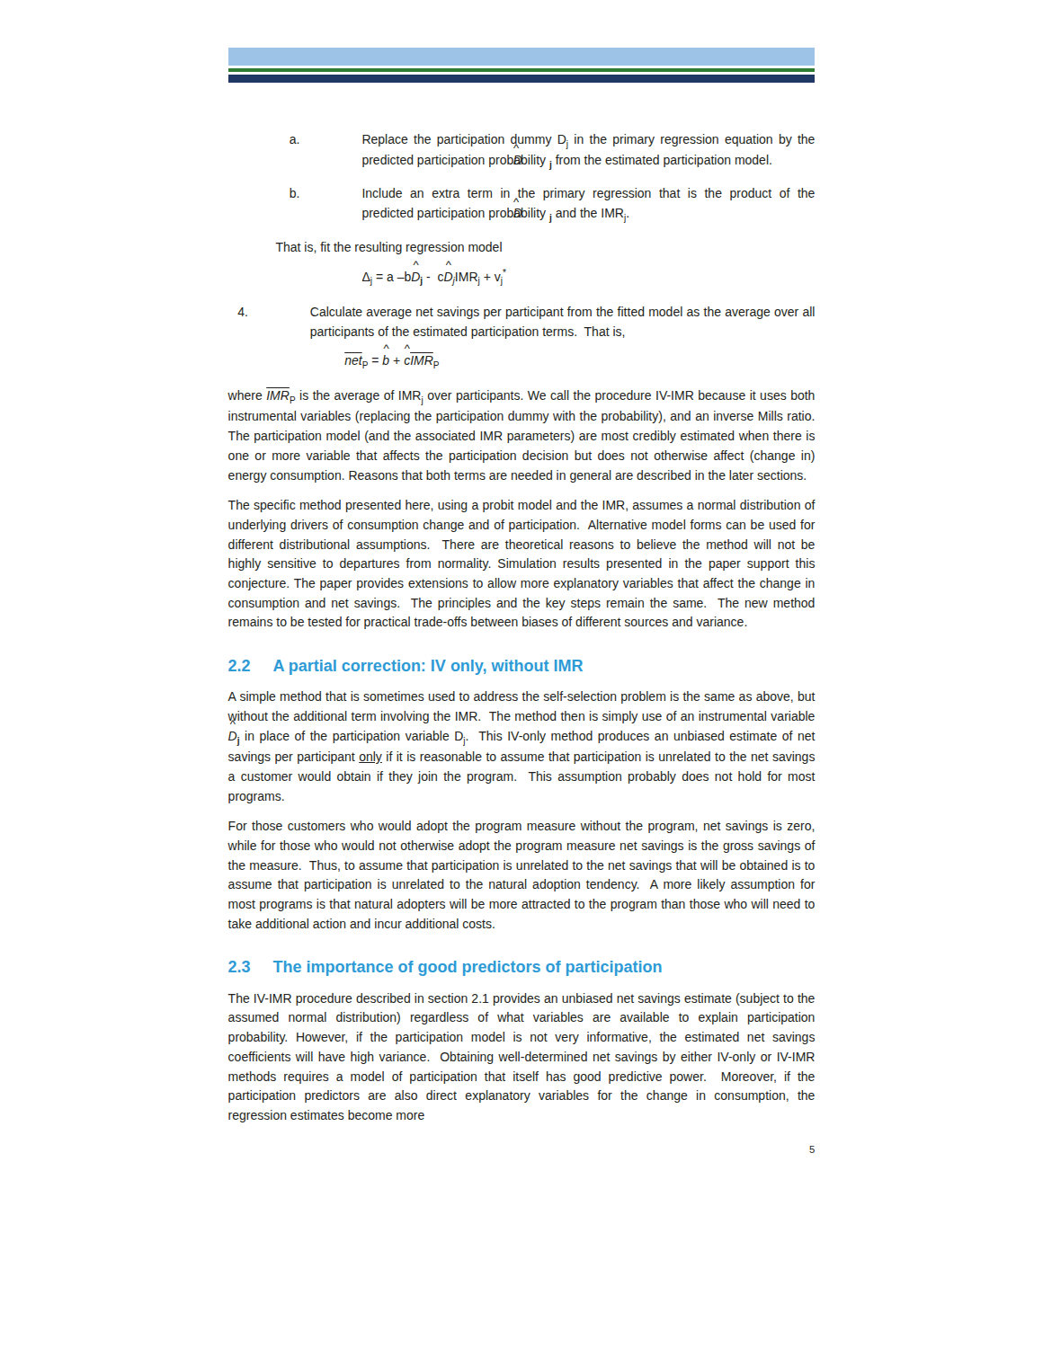a. Replace the participation dummy Dj in the primary regression equation by the predicted participation probability Dj from the estimated participation model.
b. Include an extra term in the primary regression that is the product of the predicted participation probability Dj and the IMRj.
That is, fit the resulting regression model
Δj = a –bDj - cDjIMRj + vj*
4. Calculate average net savings per participant from the fitted model as the average over all participants of the estimated participation terms. That is,
netP = b + cIMRP
where IMRP is the average of IMRj over participants. We call the procedure IV-IMR because it uses both instrumental variables (replacing the participation dummy with the probability), and an inverse Mills ratio. The participation model (and the associated IMR parameters) are most credibly estimated when there is one or more variable that affects the participation decision but does not otherwise affect (change in) energy consumption. Reasons that both terms are needed in general are described in the later sections.
The specific method presented here, using a probit model and the IMR, assumes a normal distribution of underlying drivers of consumption change and of participation. Alternative model forms can be used for different distributional assumptions. There are theoretical reasons to believe the method will not be highly sensitive to departures from normality. Simulation results presented in the paper support this conjecture. The paper provides extensions to allow more explanatory variables that affect the change in consumption and net savings. The principles and the key steps remain the same. The new method remains to be tested for practical trade-offs between biases of different sources and variance.
2.2 A partial correction: IV only, without IMR
A simple method that is sometimes used to address the self-selection problem is the same as above, but without the additional term involving the IMR. The method then is simply use of an instrumental variable Dj in place of the participation variable Dj. This IV-only method produces an unbiased estimate of net savings per participant only if it is reasonable to assume that participation is unrelated to the net savings a customer would obtain if they join the program. This assumption probably does not hold for most programs.
For those customers who would adopt the program measure without the program, net savings is zero, while for those who would not otherwise adopt the program measure net savings is the gross savings of the measure. Thus, to assume that participation is unrelated to the net savings that will be obtained is to assume that participation is unrelated to the natural adoption tendency. A more likely assumption for most programs is that natural adopters will be more attracted to the program than those who will need to take additional action and incur additional costs.
2.3 The importance of good predictors of participation
The IV-IMR procedure described in section 2.1 provides an unbiased net savings estimate (subject to the assumed normal distribution) regardless of what variables are available to explain participation probability. However, if the participation model is not very informative, the estimated net savings coefficients will have high variance. Obtaining well-determined net savings by either IV-only or IV-IMR methods requires a model of participation that itself has good predictive power. Moreover, if the participation predictors are also direct explanatory variables for the change in consumption, the regression estimates become more
5